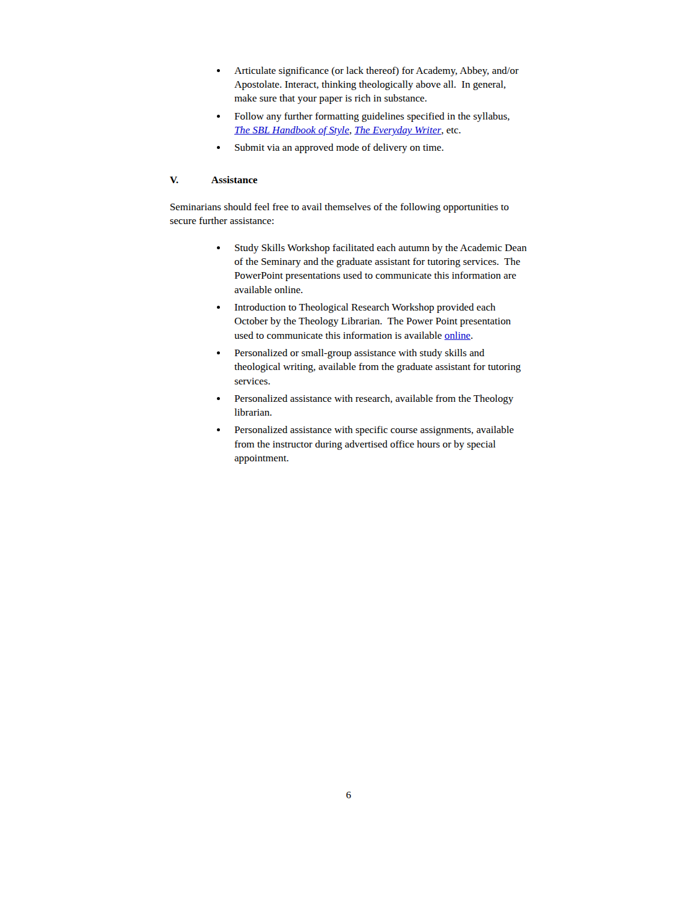Articulate significance (or lack thereof) for Academy, Abbey, and/or Apostolate. Interact, thinking theologically above all. In general, make sure that your paper is rich in substance.
Follow any further formatting guidelines specified in the syllabus, The SBL Handbook of Style, The Everyday Writer, etc.
Submit via an approved mode of delivery on time.
V. Assistance
Seminarians should feel free to avail themselves of the following opportunities to secure further assistance:
Study Skills Workshop facilitated each autumn by the Academic Dean of the Seminary and the graduate assistant for tutoring services. The PowerPoint presentations used to communicate this information are available online.
Introduction to Theological Research Workshop provided each October by the Theology Librarian. The Power Point presentation used to communicate this information is available online.
Personalized or small-group assistance with study skills and theological writing, available from the graduate assistant for tutoring services.
Personalized assistance with research, available from the Theology librarian.
Personalized assistance with specific course assignments, available from the instructor during advertised office hours or by special appointment.
6